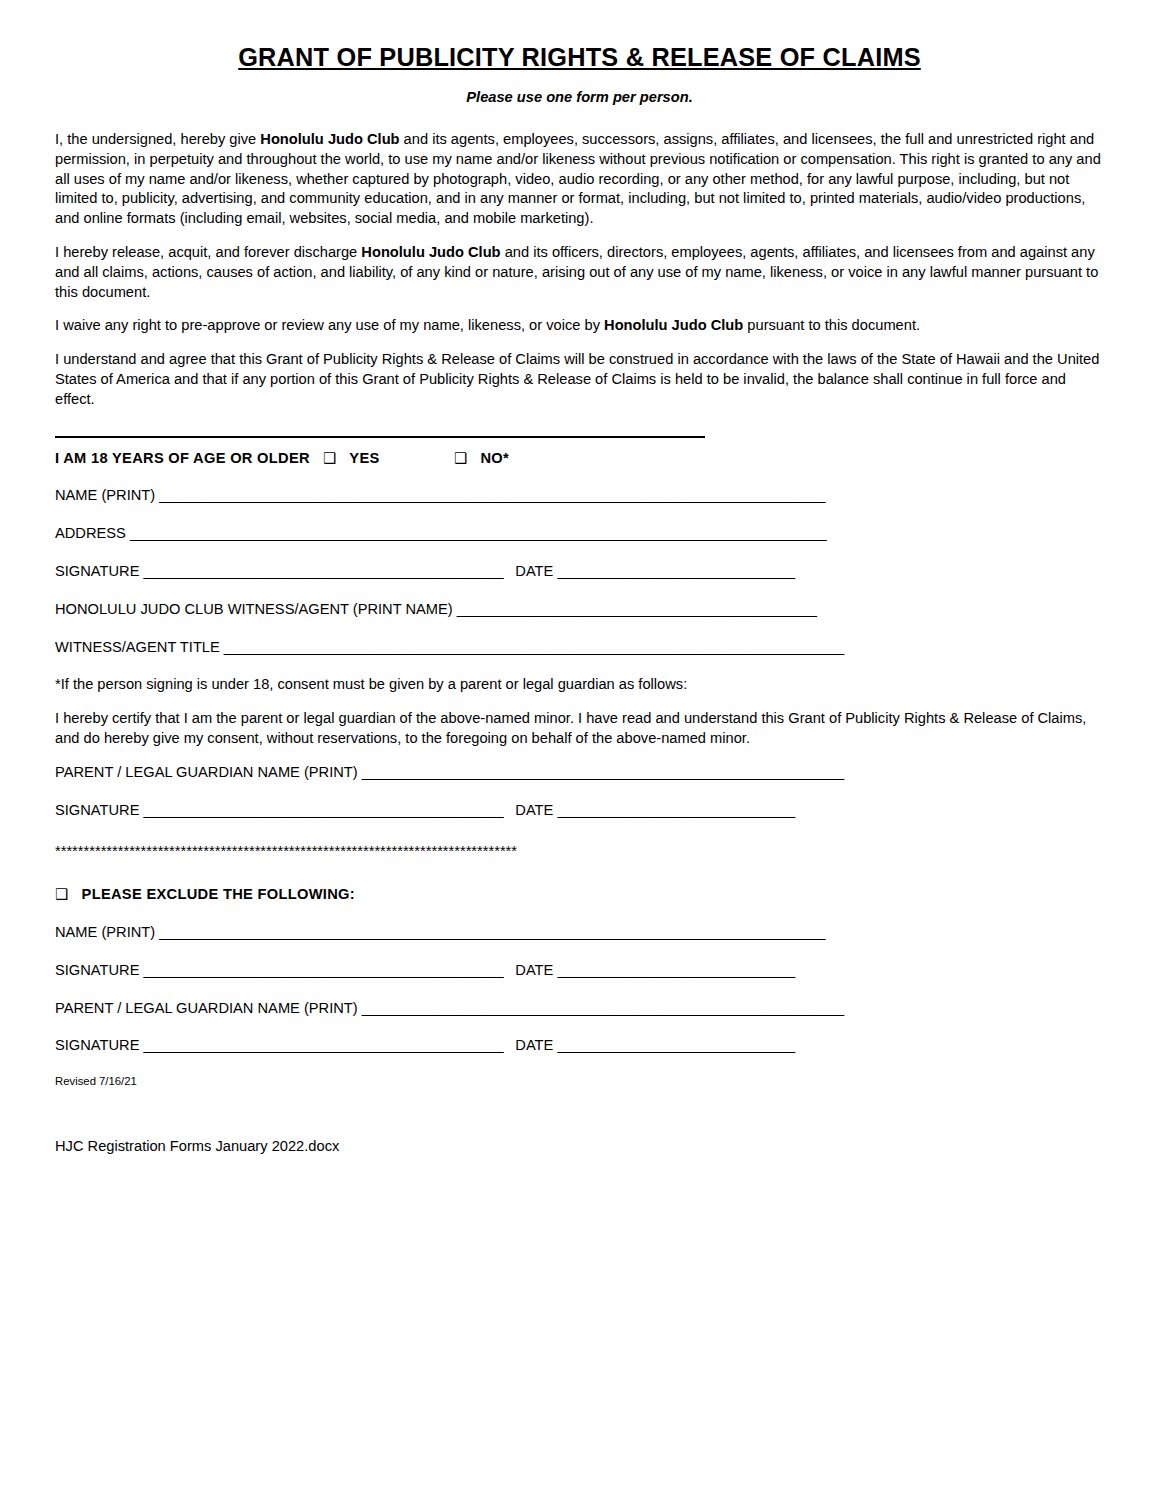GRANT OF PUBLICITY RIGHTS & RELEASE OF CLAIMS
Please use one form per person.
I, the undersigned, hereby give Honolulu Judo Club and its agents, employees, successors, assigns, affiliates, and licensees, the full and unrestricted right and permission, in perpetuity and throughout the world, to use my name and/or likeness without previous notification or compensation. This right is granted to any and all uses of my name and/or likeness, whether captured by photograph, video, audio recording, or any other method, for any lawful purpose, including, but not limited to, publicity, advertising, and community education, and in any manner or format, including, but not limited to, printed materials, audio/video productions, and online formats (including email, websites, social media, and mobile marketing).
I hereby release, acquit, and forever discharge Honolulu Judo Club and its officers, directors, employees, agents, affiliates, and licensees from and against any and all claims, actions, causes of action, and liability, of any kind or nature, arising out of any use of my name, likeness, or voice in any lawful manner pursuant to this document.
I waive any right to pre-approve or review any use of my name, likeness, or voice by Honolulu Judo Club pursuant to this document.
I understand and agree that this Grant of Publicity Rights & Release of Claims will be construed in accordance with the laws of the State of Hawaii and the United States of America and that if any portion of this Grant of Publicity Rights & Release of Claims is held to be invalid, the balance shall continue in full force and effect.
I AM 18 YEARS OF AGE OR OLDER ❑ YES ❑ NO*
NAME (PRINT) _______________________________________________________________________________________
ADDRESS ___________________________________________________________________________________________
SIGNATURE _______________________________________________ DATE _______________________________
HONOLULU JUDO CLUB WITNESS/AGENT (PRINT NAME) _______________________________________________
WITNESS/AGENT TITLE _________________________________________________________________________________
*If the person signing is under 18, consent must be given by a parent or legal guardian as follows:
I hereby certify that I am the parent or legal guardian of the above-named minor. I have read and understand this Grant of Publicity Rights & Release of Claims, and do hereby give my consent, without reservations, to the foregoing on behalf of the above-named minor.
PARENT / LEGAL GUARDIAN NAME (PRINT) _______________________________________________________________
SIGNATURE _______________________________________________ DATE _______________________________
*********************************************************************************
❑ PLEASE EXCLUDE THE FOLLOWING:
NAME (PRINT) _______________________________________________________________________________________
SIGNATURE _______________________________________________ DATE _______________________________
PARENT / LEGAL GUARDIAN NAME (PRINT) _______________________________________________________________
SIGNATURE _______________________________________________ DATE _______________________________
Revised 7/16/21
HJC Registration Forms January 2022.docx